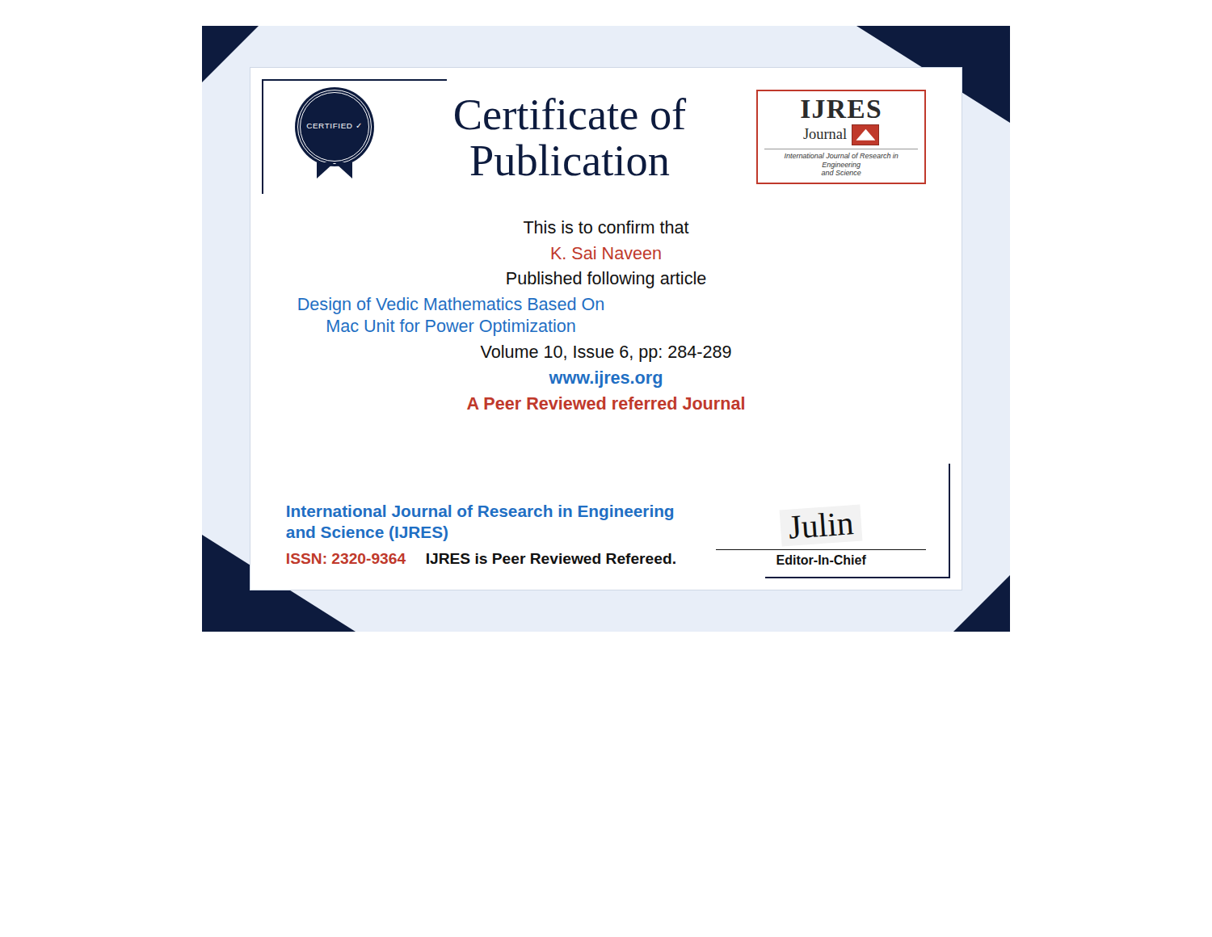Certified ✓
Certificate of
Publication
IJRES
Journal
International Journal of Research in Engineering
and Science
This is to confirm that
K. Sai Naveen
Published following article
Design of Vedic Mathematics Based On Mac Unit for Power Optimization
Volume 10, Issue 6, pp: 284-289
www.ijres.org
A Peer Reviewed referred Journal
International Journal of Research in Engineering and Science (IJRES)
ISSN: 2320-9364 IJRES is Peer Reviewed Refereed.
Julin
Editor-In-Chief